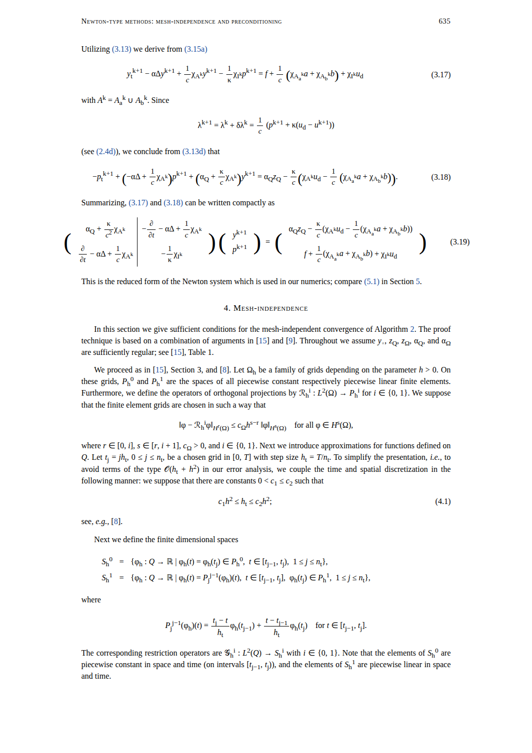Newton-type methods: mesh-independence and preconditioning 635
Utilizing (3.13) we derive from (3.15a)
ytk+1 − αΔyk+1 + 1 cχAkyk+1 − 1 κχIkpk+1 = f + 1 c (χAaka + χAbkb) + χIkud
(3.17)
with Ak = Aak ∪ Abk. Since
λk+1 = λk + δλk = 1 c (pk+1 + κ(ud − uk+1))
(see (2.4d)), we conclude from (3.13d) that
−ptk+1 + (−αΔ + 1 cχAk) pk+1 + (αQ + κcχAk) yk+1 = αQzQ − κc(χAkud − 1 c (χAaka + χAbkb)).
(3.18)
Summarizing, (3.17) and (3.18) can be written compactly as
| ( | / α Q + κ c 2 χ A k / − ∂ ∂ t − αΔ + 1 c χ A k / / ∂ ∂ t − αΔ + 1 c χ A k / − 1 κ χ I k / | ) | ( | / y k+1 / / p k+1 / | ) | = | ( | / α Q z Q − κ c (χ A k u d − 1 c (χ A a k a + χ A b k b )) / / f + 1 c (χ A a k a + χ A b k b ) + χ I k u d / | ) |
(3.19)
This is the reduced form of the Newton system which is used in our numerics; compare (5.1) in Section 5.
4. Mesh-independence
In this section we give sufficient conditions for the mesh-independent convergence of Algorithm 2. The proof technique is based on a combination of arguments in [15] and [9]. Throughout we assume y◦, zQ, zΩ, αQ, and αΩ are sufficiently regular; see [15], Table 1.
We proceed as in [15], Section 3, and [8]. Let Ωh be a family of grids depending on the parameter h > 0. On these grids, Ph0 and Ph1 are the spaces of all piecewise constant respectively piecewise linear finite elements. Furthermore, we define the operators of orthogonal projections by ℛhi : L2(Ω) → Phi for i ∈ {0, 1}. We suppose that the finite element grids are chosen in such a way that
‖φ − ℛhiφ‖Hr(Ω) ≤ cΩhs−r ‖φ‖Hs(Ω) for all φ ∈ Hs(Ω),
where r ∈ [0, i], s ∈ [r, i + 1], cΩ > 0, and i ∈ {0, 1}. Next we introduce approximations for functions defined on Q. Let tj = jht, 0 ≤ j ≤ nt, be a chosen grid in [0, T] with step size ht = T/nt. To simplify the presentation, i.e., to avoid terms of the type 𝒪(ht + h2) in our error analysis, we couple the time and spatial discretization in the following manner: we suppose that there are constants 0 < c1 ≤ c2 such that
c1h2 ≤ ht ≤ c2h2;
(4.1)
see, e.g., [8].
Next we define the finite dimensional spaces
| S h 0 | = | {φ h : Q → ℝ / φ h ( t ) = φ h ( t j ) ∈ P h 0 , t ∈ [ t j−1 , t j ), 1 ≤ j ≤ n t }, |
| S h 1 | = | {φ h : Q → ℝ / φ h ( t ) = P j j−1 (φ h )( t ), t ∈ [ t j−1 , t j ], φ h ( t j ) ∈ P h 1 , 1 ≤ j ≤ n t }, |
where
Pjj−1(φh)(t) = tj − t htφh(tj−1) + t − tj−1 htφh(tj) for t ∈ [tj−1, tj].
The corresponding restriction operators are 𝒢hi : L2(Q) → Shi with i ∈ {0, 1}. Note that the elements of Sh0 are piecewise constant in space and time (on intervals [tj−1, tj)), and the elements of Sh1 are piecewise linear in space and time.